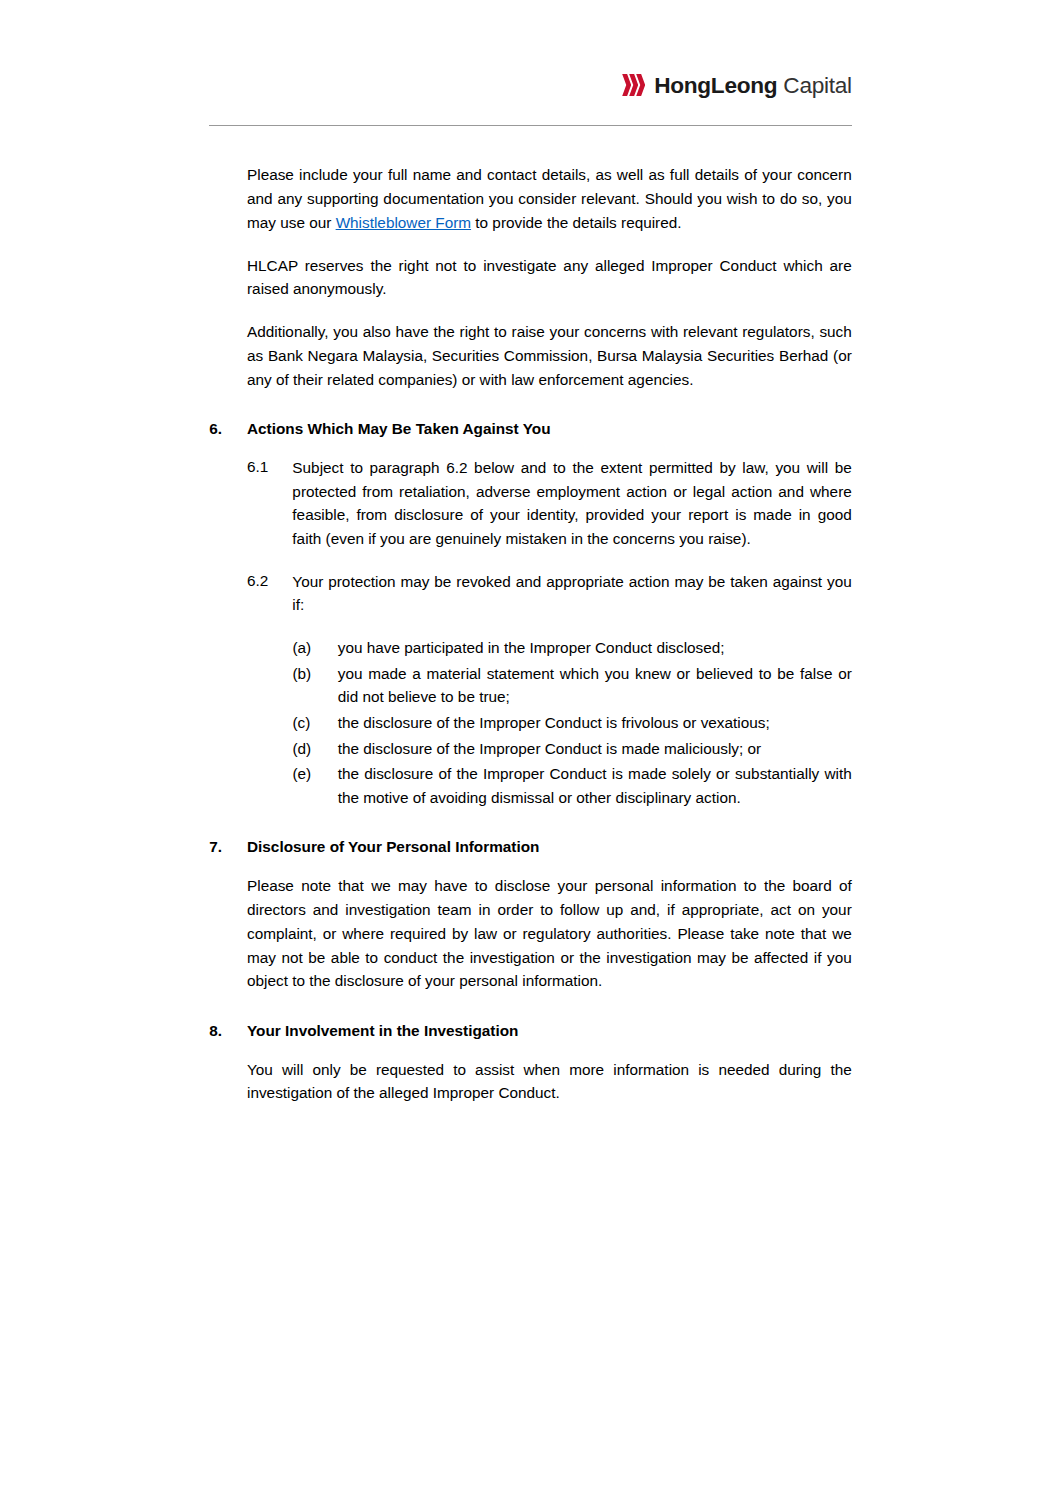HongLeong Capital
Please include your full name and contact details, as well as full details of your concern and any supporting documentation you consider relevant. Should you wish to do so, you may use our Whistleblower Form to provide the details required.
HLCAP reserves the right not to investigate any alleged Improper Conduct which are raised anonymously.
Additionally, you also have the right to raise your concerns with relevant regulators, such as Bank Negara Malaysia, Securities Commission, Bursa Malaysia Securities Berhad (or any of their related companies) or with law enforcement agencies.
6. Actions Which May Be Taken Against You
6.1 Subject to paragraph 6.2 below and to the extent permitted by law, you will be protected from retaliation, adverse employment action or legal action and where feasible, from disclosure of your identity, provided your report is made in good faith (even if you are genuinely mistaken in the concerns you raise).
6.2 Your protection may be revoked and appropriate action may be taken against you if:
(a) you have participated in the Improper Conduct disclosed;
(b) you made a material statement which you knew or believed to be false or did not believe to be true;
(c) the disclosure of the Improper Conduct is frivolous or vexatious;
(d) the disclosure of the Improper Conduct is made maliciously; or
(e) the disclosure of the Improper Conduct is made solely or substantially with the motive of avoiding dismissal or other disciplinary action.
7. Disclosure of Your Personal Information
Please note that we may have to disclose your personal information to the board of directors and investigation team in order to follow up and, if appropriate, act on your complaint, or where required by law or regulatory authorities. Please take note that we may not be able to conduct the investigation or the investigation may be affected if you object to the disclosure of your personal information.
8. Your Involvement in the Investigation
You will only be requested to assist when more information is needed during the investigation of the alleged Improper Conduct.